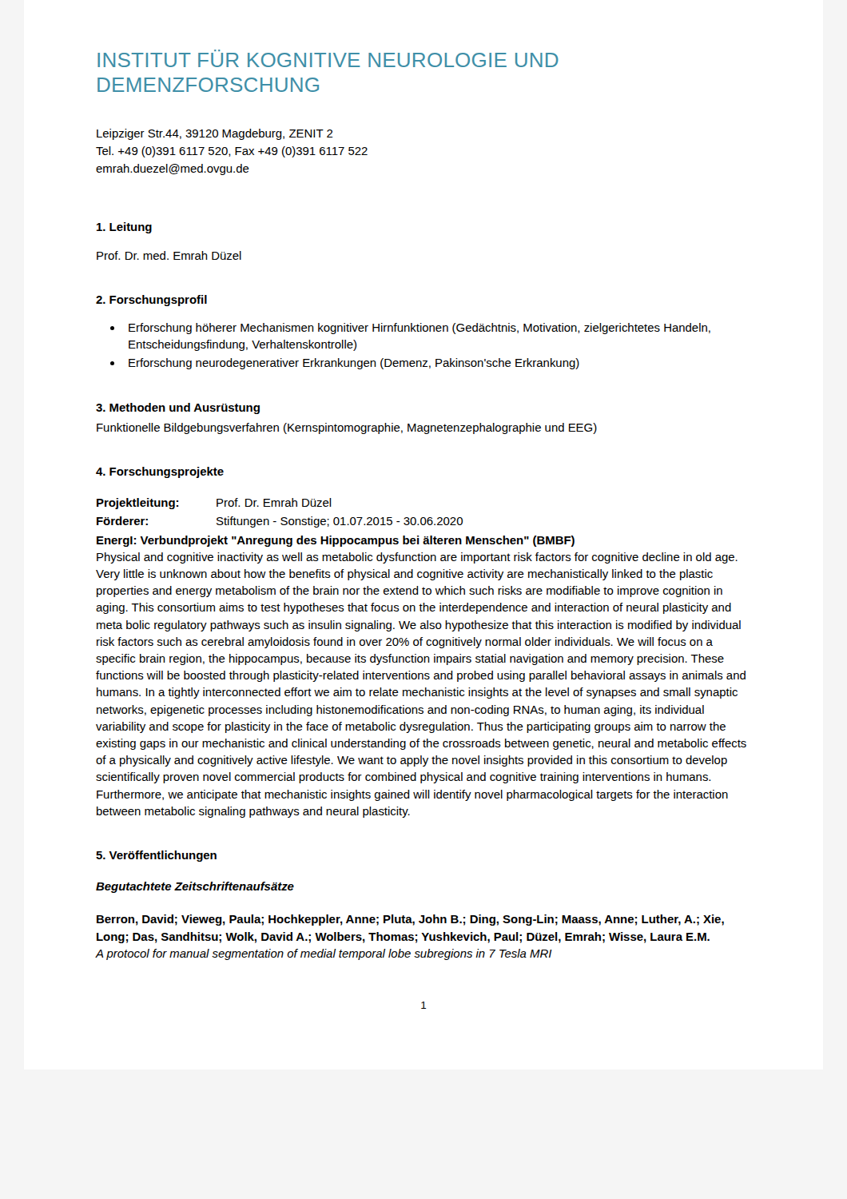INSTITUT FÜR KOGNITIVE NEUROLOGIE UND DEMENZFORSCHUNG
Leipziger Str.44, 39120 Magdeburg, ZENIT 2
Tel. +49 (0)391 6117 520, Fax +49 (0)391 6117 522
emrah.duezel@med.ovgu.de
1. Leitung
Prof. Dr. med. Emrah Düzel
2. Forschungsprofil
Erforschung höherer Mechanismen kognitiver Hirnfunktionen (Gedächtnis, Motivation, zielgerichtetes Handeln, Entscheidungsfindung, Verhaltenskontrolle)
Erforschung neurodegenerativer Erkrankungen (Demenz, Pakinson'sche Erkrankung)
3. Methoden und Ausrüstung
Funktionelle Bildgebungsverfahren (Kernspintomographie, Magnetenzephalographie und EEG)
4. Forschungsprojekte
Projektleitung: Prof. Dr. Emrah Düzel
Förderer: Stiftungen - Sonstige; 01.07.2015 - 30.06.2020
EnergI: Verbundprojekt "Anregung des Hippocampus bei älteren Menschen" (BMBF)
Physical and cognitive inactivity as well as metabolic dysfunction are important risk factors for cognitive decline in old age. Very little is unknown about how the benefits of physical and cognitive activity are mechanistically linked to the plastic properties and energy metabolism of the brain nor the extend to which such risks are modifiable to improve cognition in aging. This consortium aims to test hypotheses that focus on the interdependence and interaction of neural plasticity and meta bolic regulatory pathways such as insulin signaling. We also hypothesize that this interaction is modified by individual risk factors such as cerebral amyloidosis found in over 20% of cognitively normal older individuals. We will focus on a specific brain region, the hippocampus, because its dysfunction impairs statial navigation and memory precision. These functions will be boosted through plasticity-related interventions and probed using parallel behavioral assays in animals and humans. In a tightly interconnected effort we aim to relate mechanistic insights at the level of synapses and small synaptic networks, epigenetic processes including histonemodifications and non-coding RNAs, to human aging, its individual variability and scope for plasticity in the face of metabolic dysregulation. Thus the participating groups aim to narrow the existing gaps in our mechanistic and clinical understanding of the crossroads between genetic, neural and metabolic effects of a physically and cognitively active lifestyle. We want to apply the novel insights provided in this consortium to develop scientifically proven novel commercial products for combined physical and cognitive training interventions in humans. Furthermore, we anticipate that mechanistic insights gained will identify novel pharmacological targets for the interaction between metabolic signaling pathways and neural plasticity.
5. Veröffentlichungen
Begutachtete Zeitschriftenaufsätze
Berron, David; Vieweg, Paula; Hochkeppler, Anne; Pluta, John B.; Ding, Song-Lin; Maass, Anne; Luther, A.; Xie, Long; Das, Sandhitsu; Wolk, David A.; Wolbers, Thomas; Yushkevich, Paul; Düzel, Emrah; Wisse, Laura E.M.
A protocol for manual segmentation of medial temporal lobe subregions in 7 Tesla MRI
1